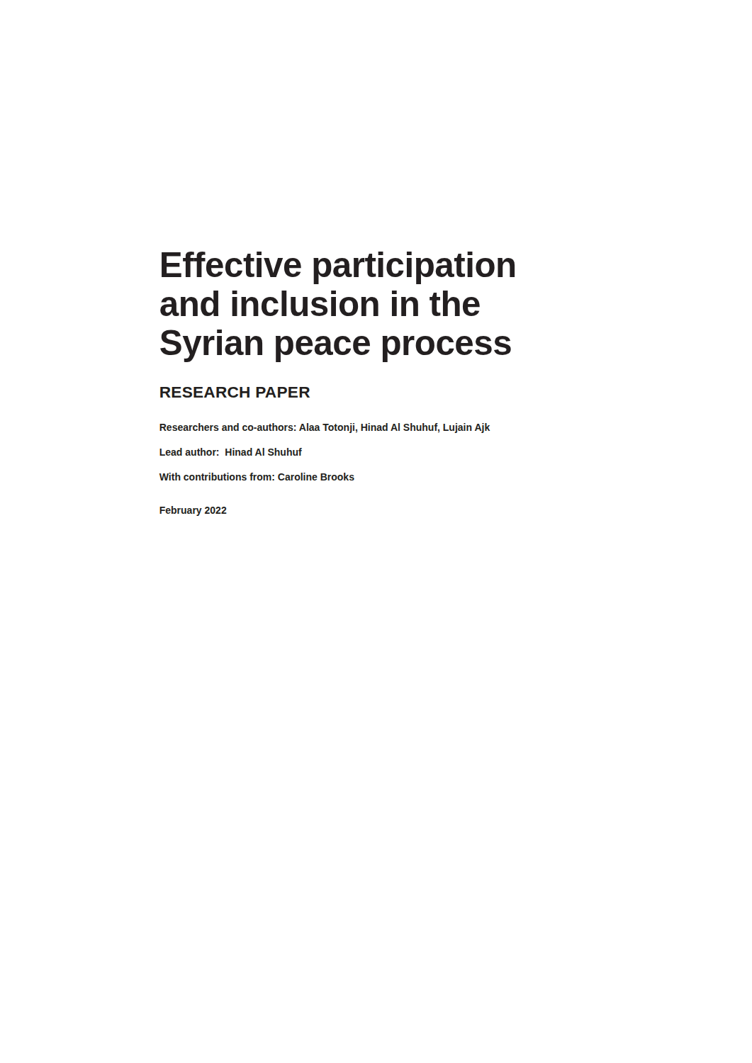Effective participation and inclusion in the Syrian peace process
RESEARCH PAPER
Researchers and co-authors: Alaa Totonji, Hinad Al Shuhuf, Lujain Ajk
Lead author: Hinad Al Shuhuf
With contributions from: Caroline Brooks
February 2022